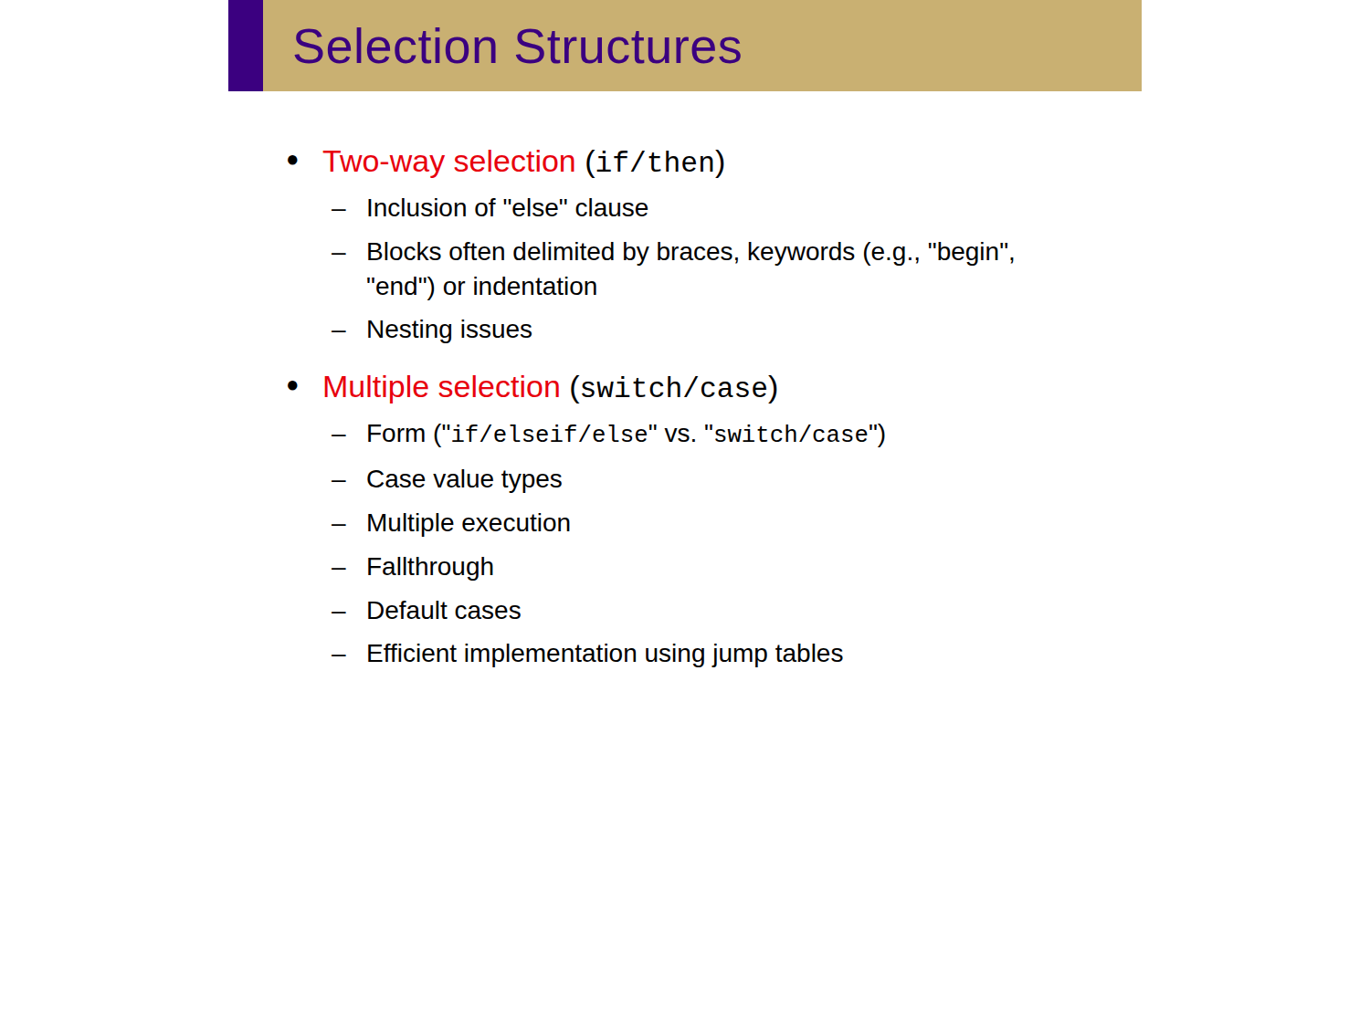Selection Structures
Two-way selection (if/then)
Inclusion of "else" clause
Blocks often delimited by braces, keywords (e.g., "begin", "end") or indentation
Nesting issues
Multiple selection (switch/case)
Form ("if/elseif/else" vs. "switch/case")
Case value types
Multiple execution
Fallthrough
Default cases
Efficient implementation using jump tables